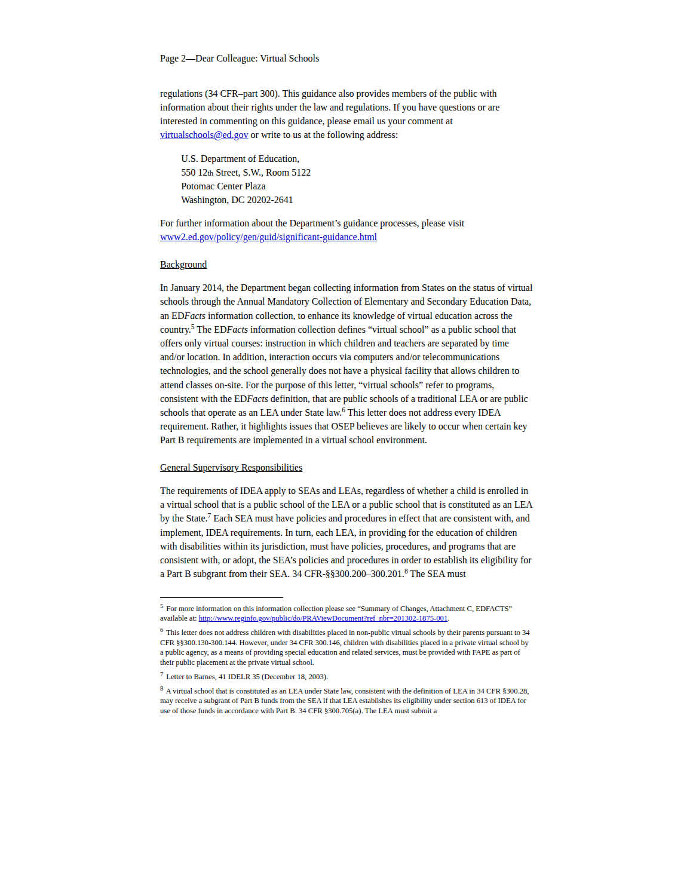Page 2—Dear Colleague: Virtual Schools
regulations (34 CFR–part 300). This guidance also provides members of the public with information about their rights under the law and regulations. If you have questions or are interested in commenting on this guidance, please email us your comment at virtualschools@ed.gov or write to us at the following address:
U.S. Department of Education,
550 12th Street, S.W., Room 5122
Potomac Center Plaza
Washington, DC 20202-2641
For further information about the Department’s guidance processes, please visit www2.ed.gov/policy/gen/guid/significant-guidance.html
Background
In January 2014, the Department began collecting information from States on the status of virtual schools through the Annual Mandatory Collection of Elementary and Secondary Education Data, an EDFacts information collection, to enhance its knowledge of virtual education across the country.5 The EDFacts information collection defines “virtual school” as a public school that offers only virtual courses: instruction in which children and teachers are separated by time and/or location. In addition, interaction occurs via computers and/or telecommunications technologies, and the school generally does not have a physical facility that allows children to attend classes on-site. For the purpose of this letter, “virtual schools” refer to programs, consistent with the EDFacts definition, that are public schools of a traditional LEA or are public schools that operate as an LEA under State law.6 This letter does not address every IDEA requirement. Rather, it highlights issues that OSEP believes are likely to occur when certain key Part B requirements are implemented in a virtual school environment.
General Supervisory Responsibilities
The requirements of IDEA apply to SEAs and LEAs, regardless of whether a child is enrolled in a virtual school that is a public school of the LEA or a public school that is constituted as an LEA by the State.7 Each SEA must have policies and procedures in effect that are consistent with, and implement, IDEA requirements. In turn, each LEA, in providing for the education of children with disabilities within its jurisdiction, must have policies, procedures, and programs that are consistent with, or adopt, the SEA’s policies and procedures in order to establish its eligibility for a Part B subgrant from their SEA. 34 CFR-§§300.200–300.201.8 The SEA must
5 For more information on this information collection please see “Summary of Changes, Attachment C, EDFACTS” available at: http://www.reginfo.gov/public/do/PRAViewDocument?ref_nbr=201302-1875-001.
6 This letter does not address children with disabilities placed in non-public virtual schools by their parents pursuant to 34 CFR §§300.130-300.144. However, under 34 CFR 300.146, children with disabilities placed in a private virtual school by a public agency, as a means of providing special education and related services, must be provided with FAPE as part of their public placement at the private virtual school.
7 Letter to Barnes, 41 IDELR 35 (December 18, 2003).
8 A virtual school that is constituted as an LEA under State law, consistent with the definition of LEA in 34 CFR §300.28, may receive a subgrant of Part B funds from the SEA if that LEA establishes its eligibility under section 613 of IDEA for use of those funds in accordance with Part B. 34 CFR §300.705(a). The LEA must submit a